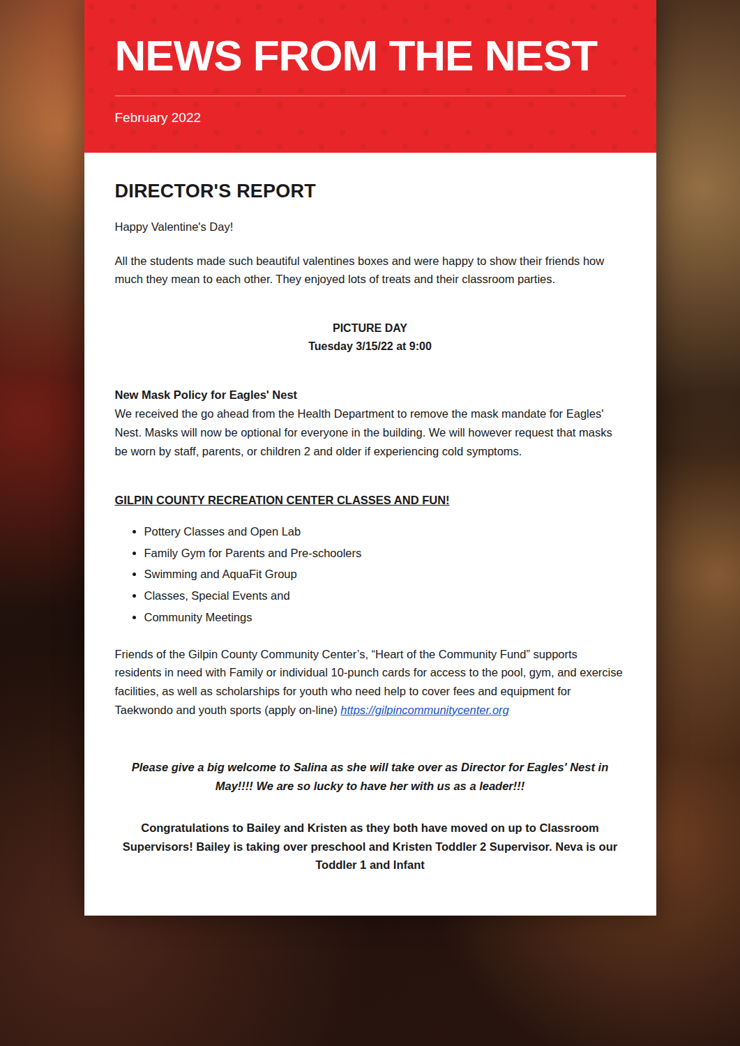News from the Nest
February 2022
Director's Report
Happy Valentine's Day!
All the students made such beautiful valentines boxes and were happy to show their friends how much they mean to each other. They enjoyed lots of treats and their classroom parties.
PICTURE DAY Tuesday 3/15/22 at 9:00
New Mask Policy for Eagles' Nest
We received the go ahead from the Health Department to remove the mask mandate for Eagles' Nest. Masks will now be optional for everyone in the building. We will however request that masks be worn by staff, parents, or children 2 and older if experiencing cold symptoms.
GILPIN COUNTY RECREATION CENTER CLASSES AND FUN!
Pottery Classes and Open Lab
Family Gym for Parents and Pre-schoolers
Swimming and AquaFit Group
Classes, Special Events and
Community Meetings
Friends of the Gilpin County Community Center’s, “Heart of the Community Fund” supports residents in need with Family or individual 10-punch cards for access to the pool, gym, and exercise facilities, as well as scholarships for youth who need help to cover fees and equipment for Taekwondo and youth sports (apply on-line) https://gilpincommunitycenter.org
Please give a big welcome to Salina as she will take over as Director for Eagles' Nest in May!!!! We are so lucky to have her with us as a leader!!!
Congratulations to Bailey and Kristen as they both have moved on up to Classroom Supervisors! Bailey is taking over preschool and Kristen Toddler 2 Supervisor. Neva is our Toddler 1 and Infant